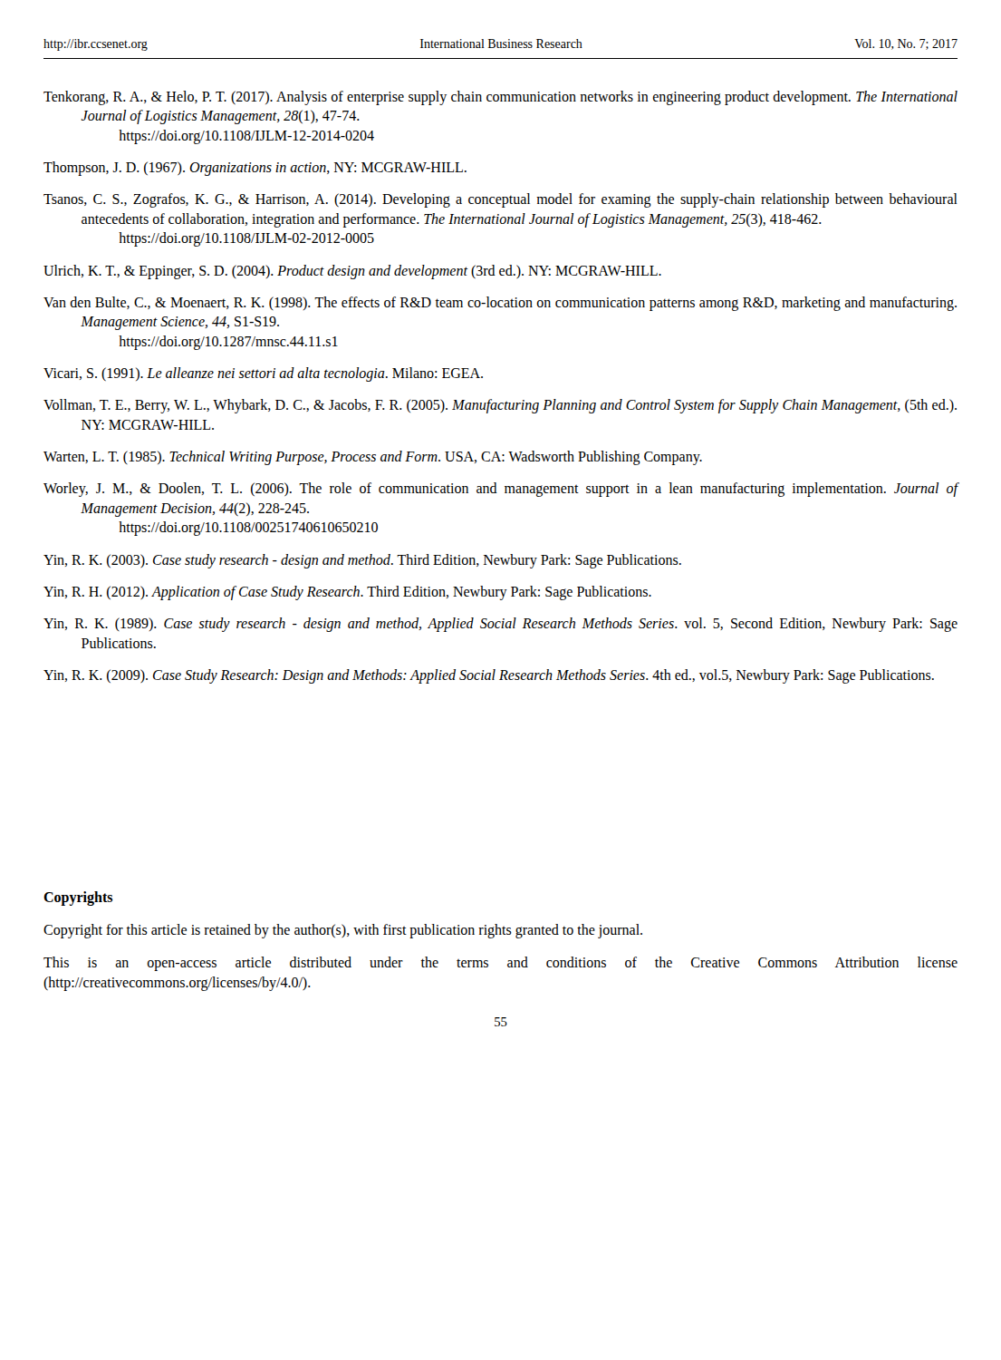http://ibr.ccsenet.org International Business Research Vol. 10, No. 7; 2017
Tenkorang, R. A., & Helo, P. T. (2017). Analysis of enterprise supply chain communication networks in engineering product development. The International Journal of Logistics Management, 28(1), 47-74. https://doi.org/10.1108/IJLM-12-2014-0204
Thompson, J. D. (1967). Organizations in action, NY: MCGRAW-HILL.
Tsanos, C. S., Zografos, K. G., & Harrison, A. (2014). Developing a conceptual model for examing the supply-chain relationship between behavioural antecedents of collaboration, integration and performance. The International Journal of Logistics Management, 25(3), 418-462. https://doi.org/10.1108/IJLM-02-2012-0005
Ulrich, K. T., & Eppinger, S. D. (2004). Product design and development (3rd ed.). NY: MCGRAW-HILL.
Van den Bulte, C., & Moenaert, R. K. (1998). The effects of R&D team co-location on communication patterns among R&D, marketing and manufacturing. Management Science, 44, S1-S19. https://doi.org/10.1287/mnsc.44.11.s1
Vicari, S. (1991). Le alleanze nei settori ad alta tecnologia. Milano: EGEA.
Vollman, T. E., Berry, W. L., Whybark, D. C., & Jacobs, F. R. (2005). Manufacturing Planning and Control System for Supply Chain Management, (5th ed.). NY: MCGRAW-HILL.
Warten, L. T. (1985). Technical Writing Purpose, Process and Form. USA, CA: Wadsworth Publishing Company.
Worley, J. M., & Doolen, T. L. (2006). The role of communication and management support in a lean manufacturing implementation. Journal of Management Decision, 44(2), 228-245. https://doi.org/10.1108/00251740610650210
Yin, R. K. (2003). Case study research - design and method. Third Edition, Newbury Park: Sage Publications.
Yin, R. H. (2012). Application of Case Study Research. Third Edition, Newbury Park: Sage Publications.
Yin, R. K. (1989). Case study research - design and method, Applied Social Research Methods Series. vol. 5, Second Edition, Newbury Park: Sage Publications.
Yin, R. K. (2009). Case Study Research: Design and Methods: Applied Social Research Methods Series. 4th ed., vol.5, Newbury Park: Sage Publications.
Copyrights
Copyright for this article is retained by the author(s), with first publication rights granted to the journal.
This is an open-access article distributed under the terms and conditions of the Creative Commons Attribution license (http://creativecommons.org/licenses/by/4.0/).
55